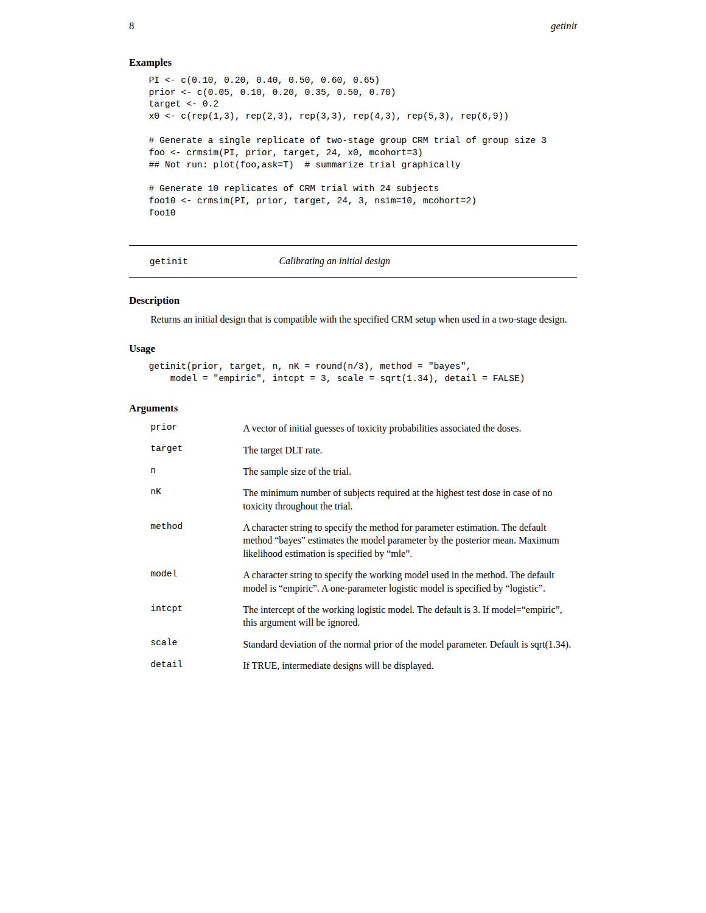8 getinit
Examples
PI <- c(0.10, 0.20, 0.40, 0.50, 0.60, 0.65)
prior <- c(0.05, 0.10, 0.20, 0.35, 0.50, 0.70)
target <- 0.2
x0 <- c(rep(1,3), rep(2,3), rep(3,3), rep(4,3), rep(5,3), rep(6,9))

# Generate a single replicate of two-stage group CRM trial of group size 3
foo <- crmsim(PI, prior, target, 24, x0, mcohort=3)
## Not run: plot(foo,ask=T)  # summarize trial graphically

# Generate 10 replicates of CRM trial with 24 subjects
foo10 <- crmsim(PI, prior, target, 24, 3, nsim=10, mcohort=2)
foo10
getinit
Calibrating an initial design
Description
Returns an initial design that is compatible with the specified CRM setup when used in a two-stage design.
Usage
getinit(prior, target, n, nK = round(n/3), method = "bayes",
    model = "empiric", intcpt = 3, scale = sqrt(1.34), detail = FALSE)
Arguments
prior
A vector of initial guesses of toxicity probabilities associated the doses.
target
The target DLT rate.
n
The sample size of the trial.
nK
The minimum number of subjects required at the highest test dose in case of no toxicity throughout the trial.
method
A character string to specify the method for parameter estimation. The default method “bayes” estimates the model parameter by the posterior mean. Maximum likelihood estimation is specified by “mle”.
model
A character string to specify the working model used in the method. The default model is “empiric”. A one-parameter logistic model is specified by “logistic”.
intcpt
The intercept of the working logistic model. The default is 3. If model=“empiric”, this argument will be ignored.
scale
Standard deviation of the normal prior of the model parameter. Default is sqrt(1.34).
detail
If TRUE, intermediate designs will be displayed.